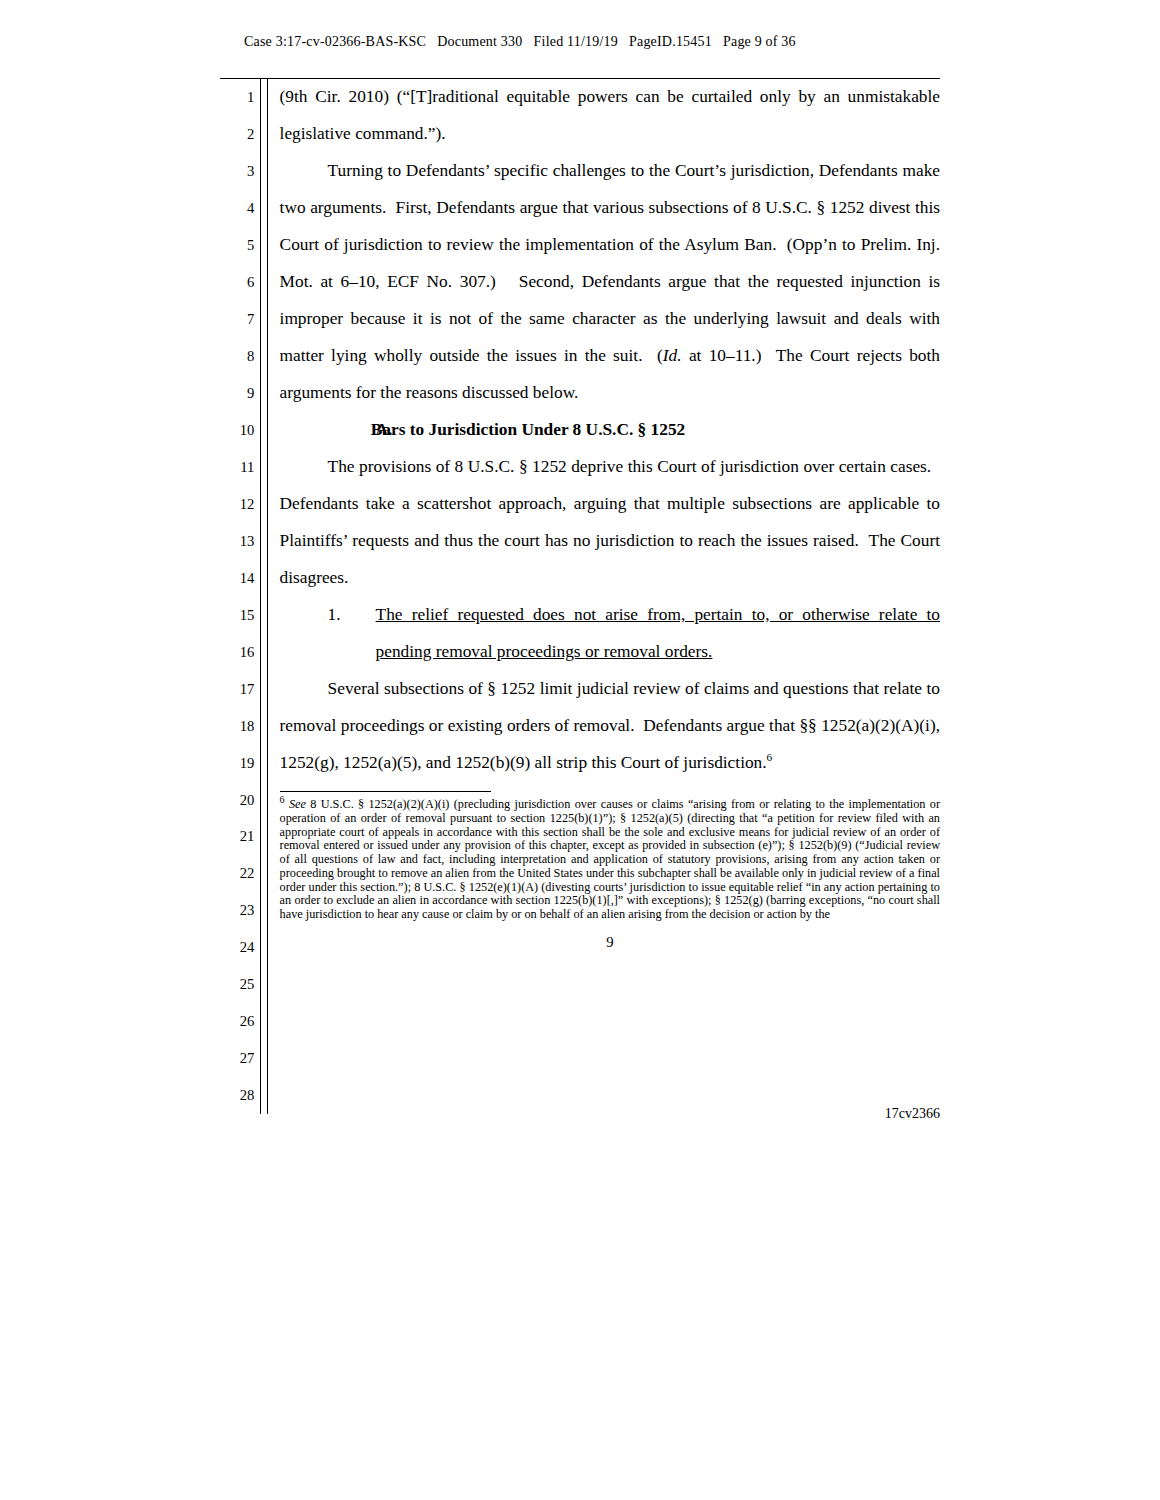Case 3:17-cv-02366-BAS-KSC Document 330 Filed 11/19/19 PageID.15451 Page 9 of 36
1
2
3
4
5
6
7
8
9
10
11
12
13
14
15
16
17
18
19
20
21
22
23
24
25
26
27
28
(9th Cir. 2010) (“[T]raditional equitable powers can be curtailed only by an unmistakable legislative command.”).
Turning to Defendants’ specific challenges to the Court’s jurisdiction, Defendants make two arguments. First, Defendants argue that various subsections of 8 U.S.C. § 1252 divest this Court of jurisdiction to review the implementation of the Asylum Ban. (Opp’n to Prelim. Inj. Mot. at 6–10, ECF No. 307.) Second, Defendants argue that the requested injunction is improper because it is not of the same character as the underlying lawsuit and deals with matter lying wholly outside the issues in the suit. (Id. at 10–11.) The Court rejects both arguments for the reasons discussed below.
A. Bars to Jurisdiction Under 8 U.S.C. § 1252
The provisions of 8 U.S.C. § 1252 deprive this Court of jurisdiction over certain cases. Defendants take a scattershot approach, arguing that multiple subsections are applicable to Plaintiffs’ requests and thus the court has no jurisdiction to reach the issues raised. The Court disagrees.
1. The relief requested does not arise from, pertain to, or otherwise relate to pending removal proceedings or removal orders.
Several subsections of § 1252 limit judicial review of claims and questions that relate to removal proceedings or existing orders of removal. Defendants argue that §§ 1252(a)(2)(A)(i), 1252(g), 1252(a)(5), and 1252(b)(9) all strip this Court of jurisdiction.6
6 See 8 U.S.C. § 1252(a)(2)(A)(i) (precluding jurisdiction over causes or claims “arising from or relating to the implementation or operation of an order of removal pursuant to section 1225(b)(1)”); § 1252(a)(5) (directing that “a petition for review filed with an appropriate court of appeals in accordance with this section shall be the sole and exclusive means for judicial review of an order of removal entered or issued under any provision of this chapter, except as provided in subsection (e)”); § 1252(b)(9) (“Judicial review of all questions of law and fact, including interpretation and application of statutory provisions, arising from any action taken or proceeding brought to remove an alien from the United States under this subchapter shall be available only in judicial review of a final order under this section.”); 8 U.S.C. § 1252(e)(1)(A) (divesting courts’ jurisdiction to issue equitable relief “in any action pertaining to an order to exclude an alien in accordance with section 1225(b)(1)[,]” with exceptions); § 1252(g) (barring exceptions, “no court shall have jurisdiction to hear any cause or claim by or on behalf of an alien arising from the decision or action by the
9
17cv2366